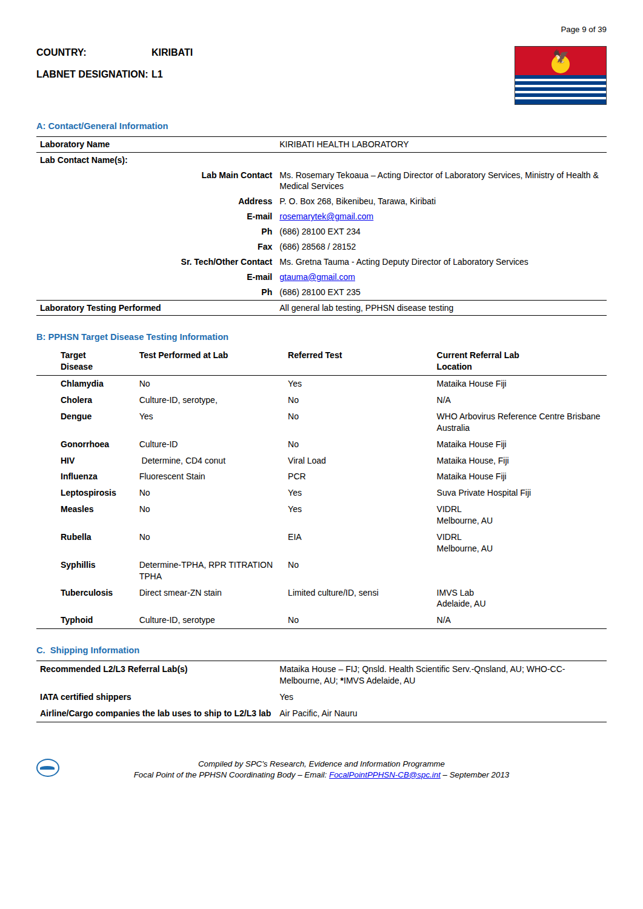Page 9 of 39
COUNTRY: KIRIBATI
LABNET DESIGNATION: L1
🦅
A: Contact/General Information
| Laboratory Name | KIRIBATI HEALTH LABORATORY |
| Lab Contact Name(s): | |
| Lab Main Contact | Ms. Rosemary Tekoaua – Acting Director of Laboratory Services, Ministry of Health & Medical Services |
| Address | P. O. Box 268, Bikenibeu, Tarawa, Kiribati |
| E-mail | rosemarytek@gmail.com |
| Ph | (686) 28100 EXT 234 |
| Fax | (686) 28568 / 28152 |
| Sr. Tech/Other Contact | Ms. Gretna Tauma - Acting Deputy Director of Laboratory Services |
| E-mail | gtauma@gmail.com |
| Ph | (686) 28100 EXT 235 |
| Laboratory Testing Performed | All general lab testing, PPHSN disease testing |
B: PPHSN Target Disease Testing Information
| Target Disease | Test Performed at Lab | Referred Test | Current Referral Lab Location |
| --- | --- | --- | --- |
| Chlamydia | No | Yes | Mataika House Fiji |
| Cholera | Culture-ID, serotype, | No | N/A |
| Dengue | Yes | No | WHO Arbovirus Reference Centre Brisbane Australia |
| Gonorrhoea | Culture-ID | No | Mataika House Fiji |
| HIV | Determine, CD4 conut | Viral Load | Mataika House, Fiji |
| Influenza | Fluorescent Stain | PCR | Mataika House Fiji |
| Leptospirosis | No | Yes | Suva Private Hospital Fiji |
| Measles | No | Yes | VIDRL Melbourne, AU |
| Rubella | No | EIA | VIDRL Melbourne, AU |
| Syphillis | Determine-TPHA, RPR TITRATION TPHA | No | |
| Tuberculosis | Direct smear-ZN stain | Limited culture/ID, sensi | IMVS Lab Adelaide, AU |
| Typhoid | Culture-ID, serotype | No | N/A |
C. Shipping Information
| Recommended L2/L3 Referral Lab(s) | Mataika House – FIJ; Qnsld. Health Scientific Serv.-Qnsland, AU; WHO-CC- Melbourne, AU; * IMVS Adelaide, AU |
| IATA certified shippers | Yes |
| Airline/Cargo companies the lab uses to ship to L2/L3 lab | Air Pacific, Air Nauru |
Compiled by SPC's Research, Evidence and Information Programme
Focal Point of the PPHSN Coordinating Body – Email: FocalPointPPHSN-CB@spc.int – September 2013